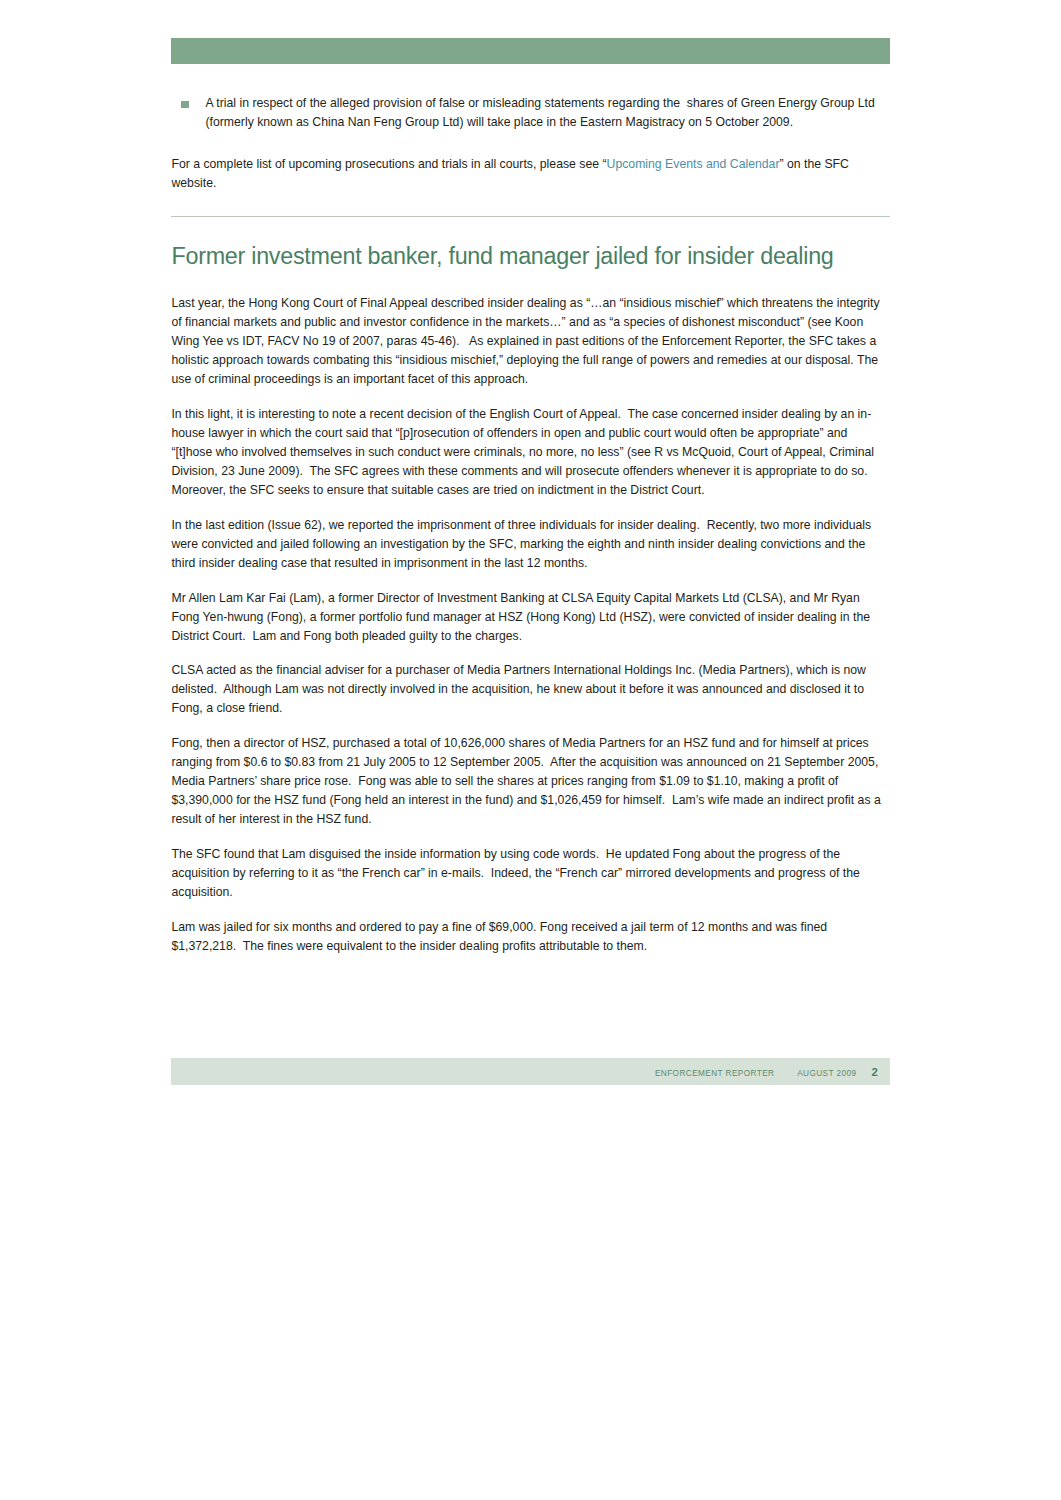A trial in respect of the alleged provision of false or misleading statements regarding the shares of Green Energy Group Ltd (formerly known as China Nan Feng Group Ltd) will take place in the Eastern Magistracy on 5 October 2009.
For a complete list of upcoming prosecutions and trials in all courts, please see “Upcoming Events and Calendar” on the SFC website.
Former investment banker, fund manager jailed for insider dealing
Last year, the Hong Kong Court of Final Appeal described insider dealing as “…an “insidious mischief” which threatens the integrity of financial markets and public and investor confidence in the markets…” and as “a species of dishonest misconduct” (see Koon Wing Yee vs IDT, FACV No 19 of 2007, paras 45-46). As explained in past editions of the Enforcement Reporter, the SFC takes a holistic approach towards combating this “insidious mischief,” deploying the full range of powers and remedies at our disposal. The use of criminal proceedings is an important facet of this approach.
In this light, it is interesting to note a recent decision of the English Court of Appeal. The case concerned insider dealing by an in-house lawyer in which the court said that “[p]rosecution of offenders in open and public court would often be appropriate” and “[t]hose who involved themselves in such conduct were criminals, no more, no less” (see R vs McQuoid, Court of Appeal, Criminal Division, 23 June 2009). The SFC agrees with these comments and will prosecute offenders whenever it is appropriate to do so. Moreover, the SFC seeks to ensure that suitable cases are tried on indictment in the District Court.
In the last edition (Issue 62), we reported the imprisonment of three individuals for insider dealing. Recently, two more individuals were convicted and jailed following an investigation by the SFC, marking the eighth and ninth insider dealing convictions and the third insider dealing case that resulted in imprisonment in the last 12 months.
Mr Allen Lam Kar Fai (Lam), a former Director of Investment Banking at CLSA Equity Capital Markets Ltd (CLSA), and Mr Ryan Fong Yen-hwung (Fong), a former portfolio fund manager at HSZ (Hong Kong) Ltd (HSZ), were convicted of insider dealing in the District Court. Lam and Fong both pleaded guilty to the charges.
CLSA acted as the financial adviser for a purchaser of Media Partners International Holdings Inc. (Media Partners), which is now delisted. Although Lam was not directly involved in the acquisition, he knew about it before it was announced and disclosed it to Fong, a close friend.
Fong, then a director of HSZ, purchased a total of 10,626,000 shares of Media Partners for an HSZ fund and for himself at prices ranging from $0.6 to $0.83 from 21 July 2005 to 12 September 2005. After the acquisition was announced on 21 September 2005, Media Partners’ share price rose. Fong was able to sell the shares at prices ranging from $1.09 to $1.10, making a profit of $3,390,000 for the HSZ fund (Fong held an interest in the fund) and $1,026,459 for himself. Lam’s wife made an indirect profit as a result of her interest in the HSZ fund.
The SFC found that Lam disguised the inside information by using code words. He updated Fong about the progress of the acquisition by referring to it as “the French car” in e-mails. Indeed, the “French car” mirrored developments and progress of the acquisition.
Lam was jailed for six months and ordered to pay a fine of $69,000. Fong received a jail term of 12 months and was fined $1,372,218. The fines were equivalent to the insider dealing profits attributable to them.
ENFORCEMENT REPORTER AUGUST 20092